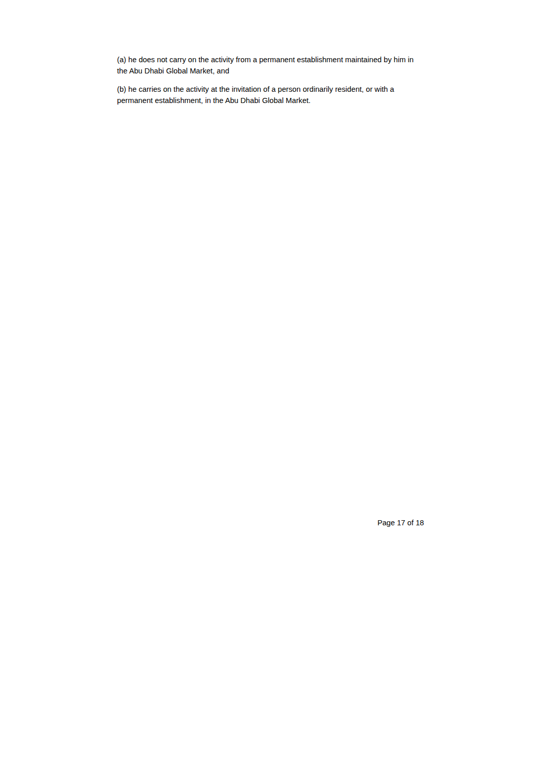(a) he does not carry on the activity from a permanent establishment maintained by him in the Abu Dhabi Global Market, and
(b) he carries on the activity at the invitation of a person ordinarily resident, or with a permanent establishment, in the Abu Dhabi Global Market.
Page 17 of 18